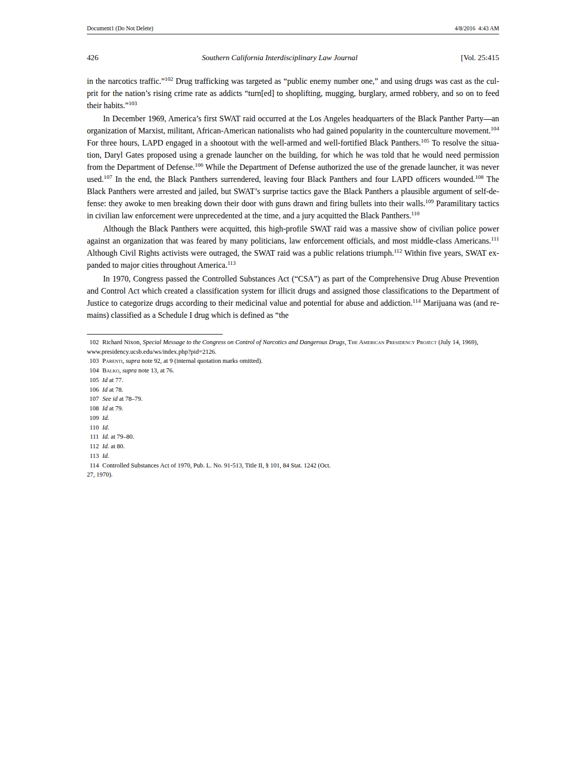Document1 (Do Not Delete) 4/8/2016 4:43 AM
426 Southern California Interdisciplinary Law Journal [Vol. 25:415
in the narcotics traffic.”102 Drug trafficking was targeted as “public enemy number one,” and using drugs was cast as the culprit for the nation’s rising crime rate as addicts “turn[ed] to shoplifting, mugging, burglary, armed robbery, and so on to feed their habits.”103
In December 1969, America’s first SWAT raid occurred at the Los Angeles headquarters of the Black Panther Party—an organization of Marxist, militant, African-American nationalists who had gained popularity in the counterculture movement.104 For three hours, LAPD engaged in a shootout with the well-armed and well-fortified Black Panthers.105 To resolve the situation, Daryl Gates proposed using a grenade launcher on the building, for which he was told that he would need permission from the Department of Defense.106 While the Department of Defense authorized the use of the grenade launcher, it was never used.107 In the end, the Black Panthers surrendered, leaving four Black Panthers and four LAPD officers wounded.108 The Black Panthers were arrested and jailed, but SWAT’s surprise tactics gave the Black Panthers a plausible argument of self-defense: they awoke to men breaking down their door with guns drawn and firing bullets into their walls.109 Paramilitary tactics in civilian law enforcement were unprecedented at the time, and a jury acquitted the Black Panthers.110
Although the Black Panthers were acquitted, this high-profile SWAT raid was a massive show of civilian police power against an organization that was feared by many politicians, law enforcement officials, and most middle-class Americans.111 Although Civil Rights activists were outraged, the SWAT raid was a public relations triumph.112 Within five years, SWAT expanded to major cities throughout America.113
In 1970, Congress passed the Controlled Substances Act (“CSA”) as part of the Comprehensive Drug Abuse Prevention and Control Act which created a classification system for illicit drugs and assigned those classifications to the Department of Justice to categorize drugs according to their medicinal value and potential for abuse and addiction.114 Marijuana was (and remains) classified as a Schedule I drug which is defined as “the
102 Richard Nixon, Special Message to the Congress on Control of Narcotics and Dangerous Drugs, The American Presidency Project (July 14, 1969),
www.presidency.ucsb.edu/ws/index.php?pid=2126.
103 Parenti, supra note 92, at 9 (internal quotation marks omitted).
104 Balko, supra note 13, at 76.
105 Id at 77.
106 Id at 78.
107 See id at 78–79.
108 Id at 79.
109 Id.
110 Id.
111 Id. at 79–80.
112 Id. at 80.
113 Id.
114 Controlled Substances Act of 1970, Pub. L. No. 91-513, Title II, § 101, 84 Stat. 1242 (Oct.
27, 1970).